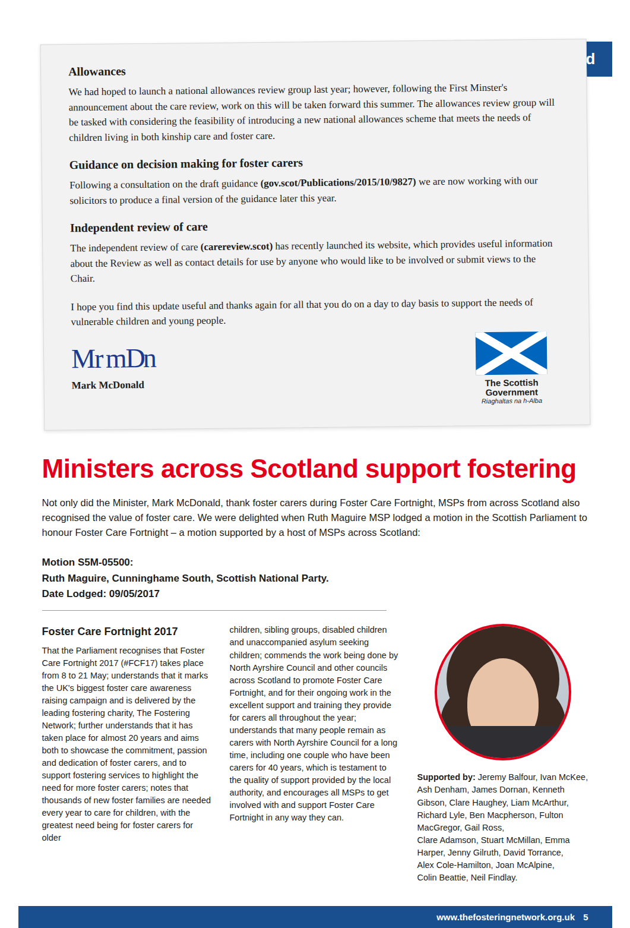Fostering in Scotland
Allowances
We had hoped to launch a national allowances review group last year; however, following the First Minster's announcement about the care review, work on this will be taken forward this summer. The allowances review group will be tasked with considering the feasibility of introducing a new national allowances scheme that meets the needs of children living in both kinship care and foster care.
Guidance on decision making for foster carers
Following a consultation on the draft guidance (gov.scot/Publications/2015/10/9827) we are now working with our solicitors to produce a final version of the guidance later this year.
Independent review of care
The independent review of care (carereview.scot) has recently launched its website, which provides useful information about the Review as well as contact details for use by anyone who would like to be involved or submit views to the Chair.
I hope you find this update useful and thanks again for all that you do on a day to day basis to support the needs of vulnerable children and young people.
Mr mDn
Mark McDonald
The Scottish
GovernmentRiaghaltas na h-Alba
Ministers across Scotland support fostering
Not only did the Minister, Mark McDonald, thank foster carers during Foster Care Fortnight, MSPs from across Scotland also recognised the value of foster care. We were delighted when Ruth Maguire MSP lodged a motion in the Scottish Parliament to honour Foster Care Fortnight – a motion supported by a host of MSPs across Scotland:
Motion S5M-05500:
Ruth Maguire, Cunninghame South, Scottish National Party.
Date Lodged: 09/05/2017
Foster Care Fortnight 2017
That the Parliament recognises that Foster Care Fortnight 2017 (#FCF17) takes place from 8 to 21 May; understands that it marks the UK's biggest foster care awareness raising campaign and is delivered by the leading fostering charity, The Fostering Network; further understands that it has taken place for almost 20 years and aims both to showcase the commitment, passion and dedication of foster carers, and to support fostering services to highlight the need for more foster carers; notes that thousands of new foster families are needed every year to care for children, with the greatest need being for foster carers for older
children, sibling groups, disabled children and unaccompanied asylum seeking children; commends the work being done by North Ayrshire Council and other councils across Scotland to promote Foster Care Fortnight, and for their ongoing work in the excellent support and training they provide for carers all throughout the year; understands that many people remain as carers with North Ayrshire Council for a long time, including one couple who have been carers for 40 years, which is testament to the quality of support provided by the local authority, and encourages all MSPs to get involved with and support Foster Care Fortnight in any way they can.
Supported by: Jeremy Balfour, Ivan McKee, Ash Denham, James Dornan, Kenneth Gibson, Clare Haughey, Liam McArthur, Richard Lyle, Ben Macpherson, Fulton MacGregor, Gail Ross,
Clare Adamson, Stuart McMillan, Emma Harper, Jenny Gilruth, David Torrance,
Alex Cole-Hamilton, Joan McAlpine,
Colin Beattie, Neil Findlay.
www.thefosteringnetwork.org.uk 5